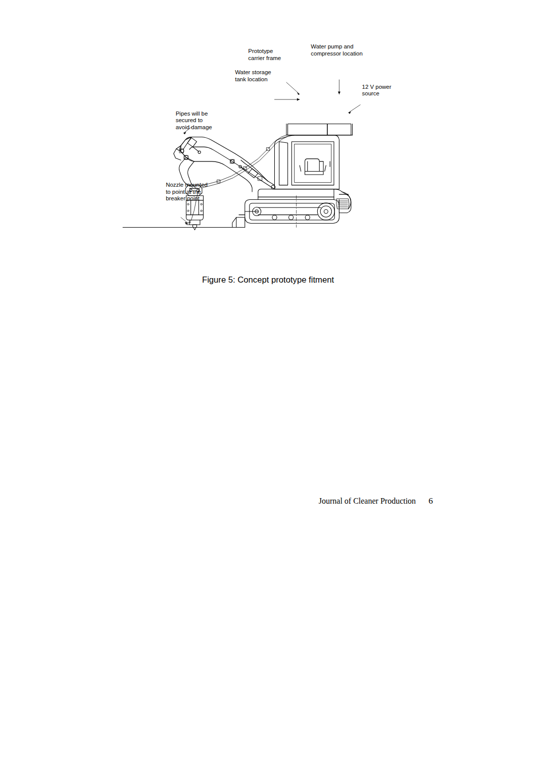Prototype
carrier frame
Water pump and
compressor location
Water storage
tank location
12 V power
source
Pipes will be
secured to
avoid damage
Nozzle mounted
to point at the
breaker point
Figure 5: Concept prototype fitment
Journal of Cleaner Production 6